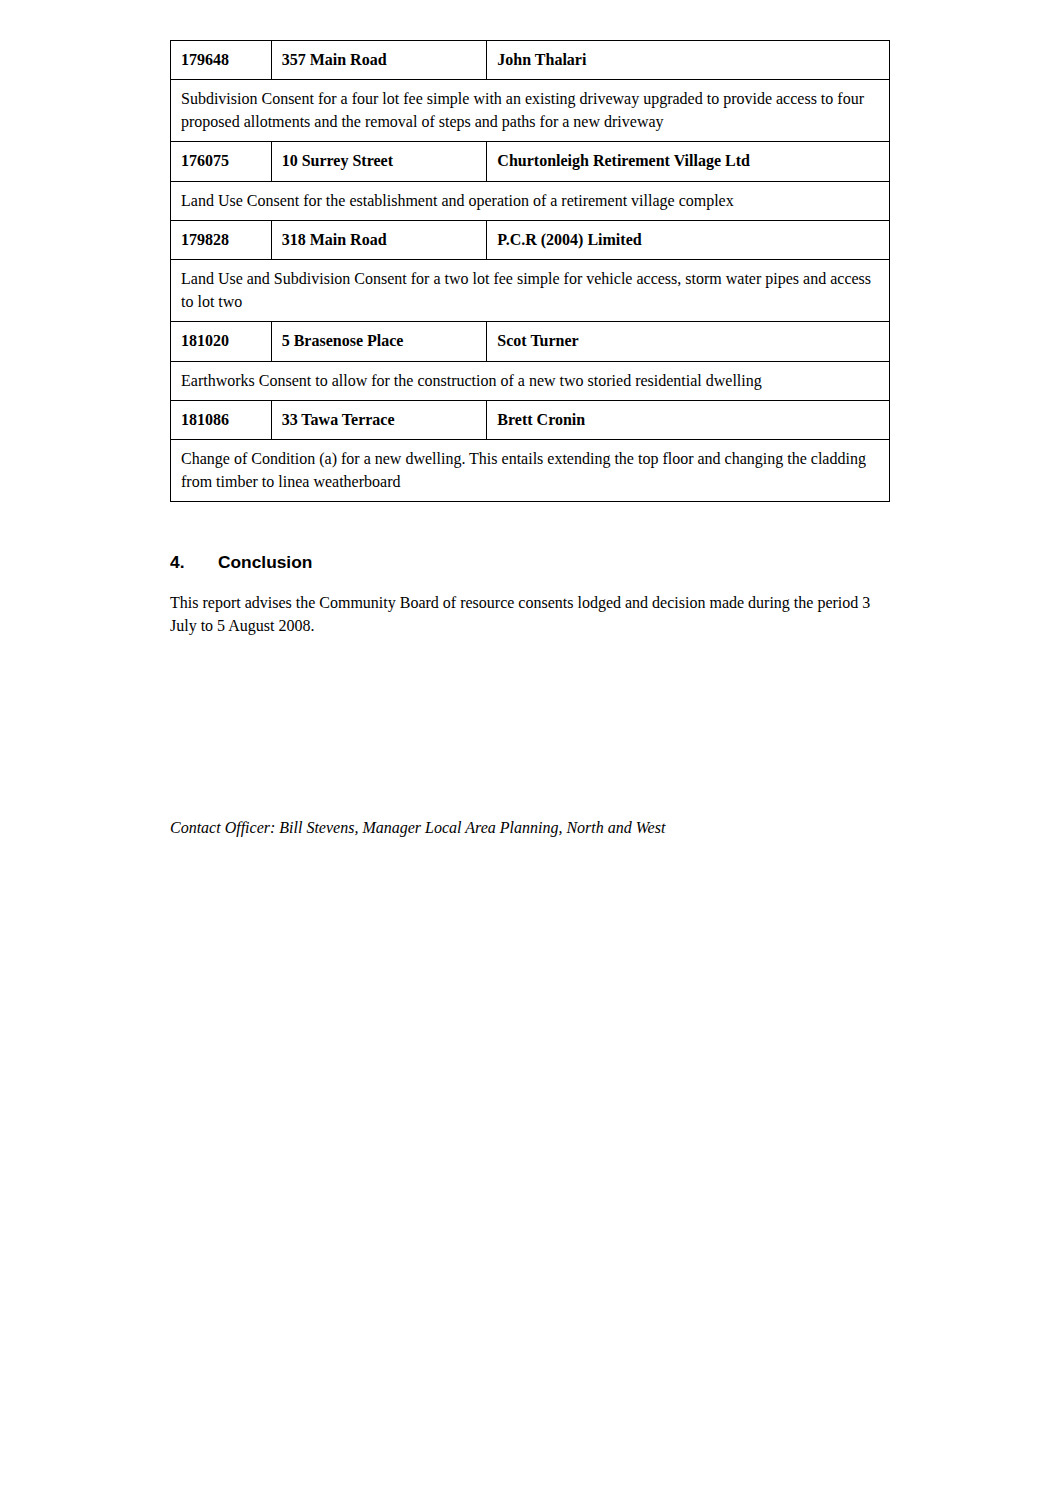| 179648 | 357 Main Road | John Thalari |
| Subdivision Consent for a four lot fee simple with an existing driveway upgraded to provide access to four proposed allotments and the removal of steps and paths for a new driveway |
| 176075 | 10 Surrey Street | Churtonleigh Retirement Village Ltd |
| Land Use Consent for the establishment and operation of a retirement village complex |
| 179828 | 318 Main Road | P.C.R (2004) Limited |
| Land Use and Subdivision Consent for a two lot fee simple for vehicle access, storm water pipes and access to lot two |
| 181020 | 5 Brasenose Place | Scot Turner |
| Earthworks Consent to allow for the construction of a new two storied residential dwelling |
| 181086 | 33 Tawa Terrace | Brett Cronin |
| Change of Condition (a) for a new dwelling. This entails extending the top floor and changing the cladding from timber to linea weatherboard |
4. Conclusion
This report advises the Community Board of resource consents lodged and decision made during the period 3 July to 5 August 2008.
Contact Officer: Bill Stevens, Manager Local Area Planning, North and West